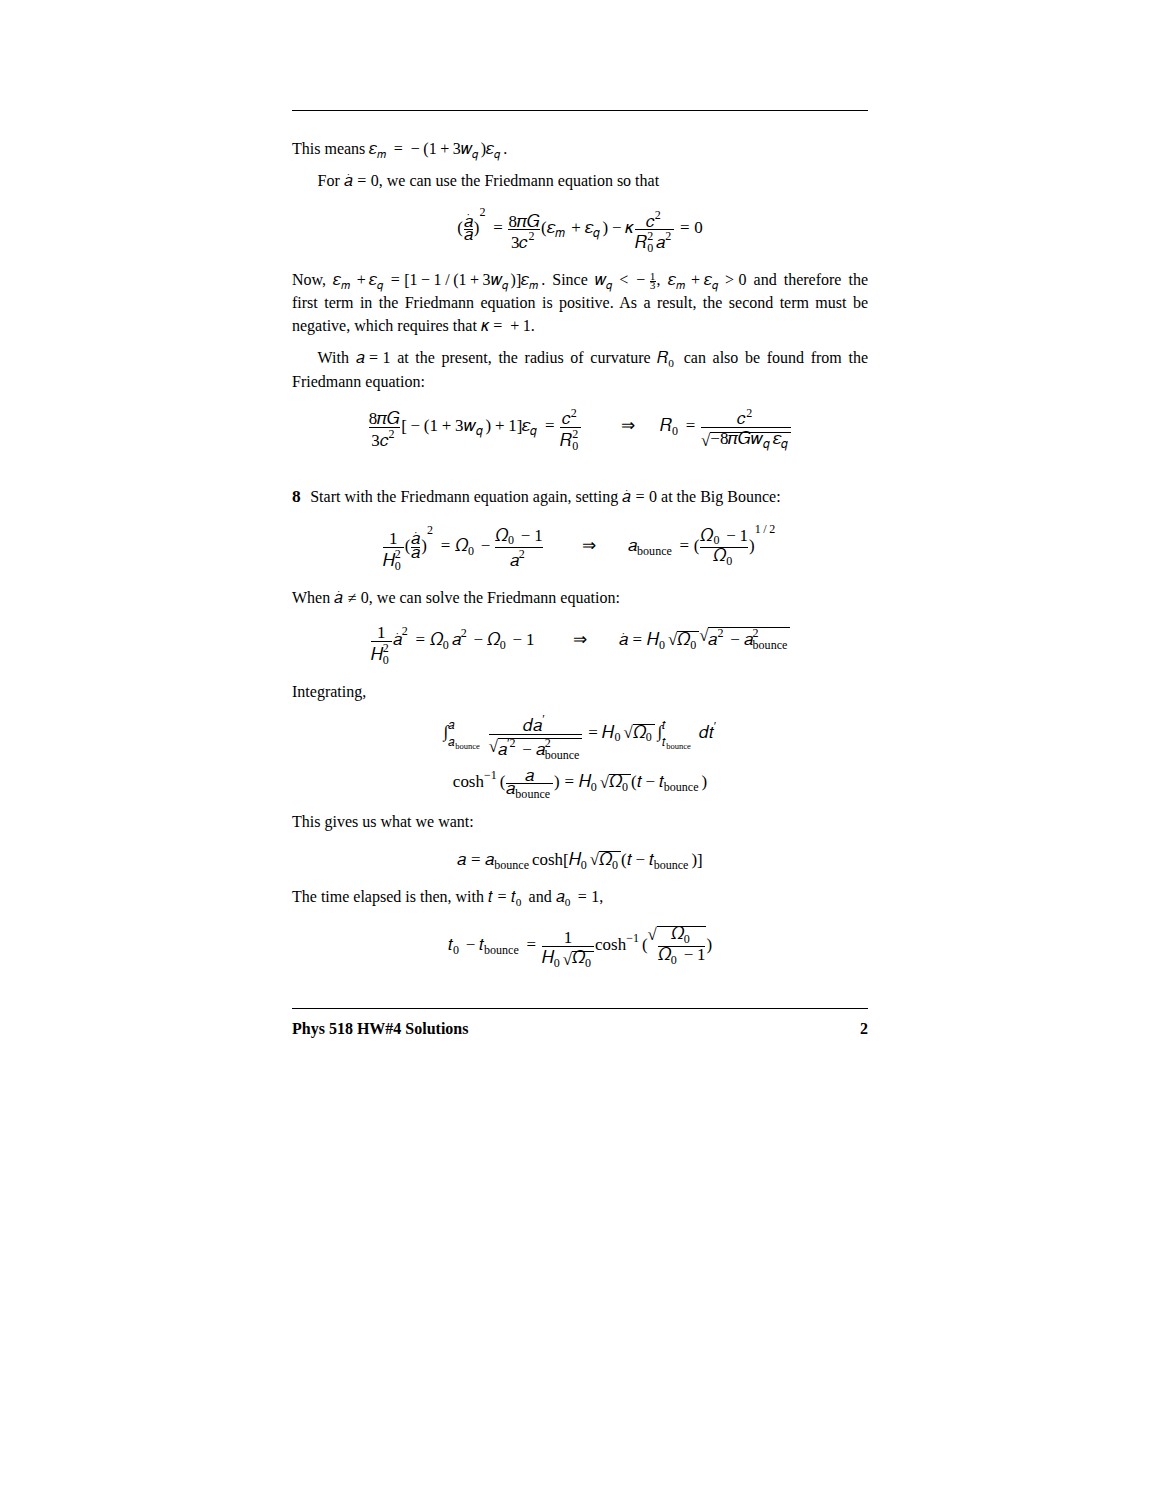This means εm=−(1+3wq)εq.
For a˙=0, we can use the Friedmann equation so that
(a˙a) 2 = 8πG3c2 (εm+εq) − κ c2R02a2 =0
Now, εm+εq=[1−1/(1+3wq)]εm. Since wq<−13, εm+εq>0 and therefore the first term in the Friedmann equation is positive. As a result, the second term must be negative, which requires that κ=+1.
With a=1 at the present, the radius of curvature R0 can also be found from the Friedmann equation:
8πG3c2 [−(1+3wq)+1] εq = c2R02 ⇒ R0 = c2 −8πGwqεq
8 Start with the Friedmann equation again, setting a˙=0 at the Big Bounce:
1H02 (a˙a) 2 = Ω0 − Ω0−1a2 ⇒ abounce = (Ω0−1Ω0) 1/2
When a˙≠0, we can solve the Friedmann equation:
1H02 a˙2 = Ω0a2 −Ω0−1 ⇒ a˙ = H0 Ω0 a2−abounce2
Integrating,
∫ abounce a da′ a′2−abounce2 = H0 Ω0 ∫ tbounce t dt′
cosh−1 (aabounce) = H0 Ω0 (t−tbounce)
This gives us what we want:
a = abounce cosh [ H0 Ω0 (t−tbounce) ]
The time elapsed is then, with t=t0 and a0=1,
t0 − tbounce = 1 H0Ω0 cosh−1 ( Ω0Ω0−1 )
Phys 518 HW#4 Solutions 2